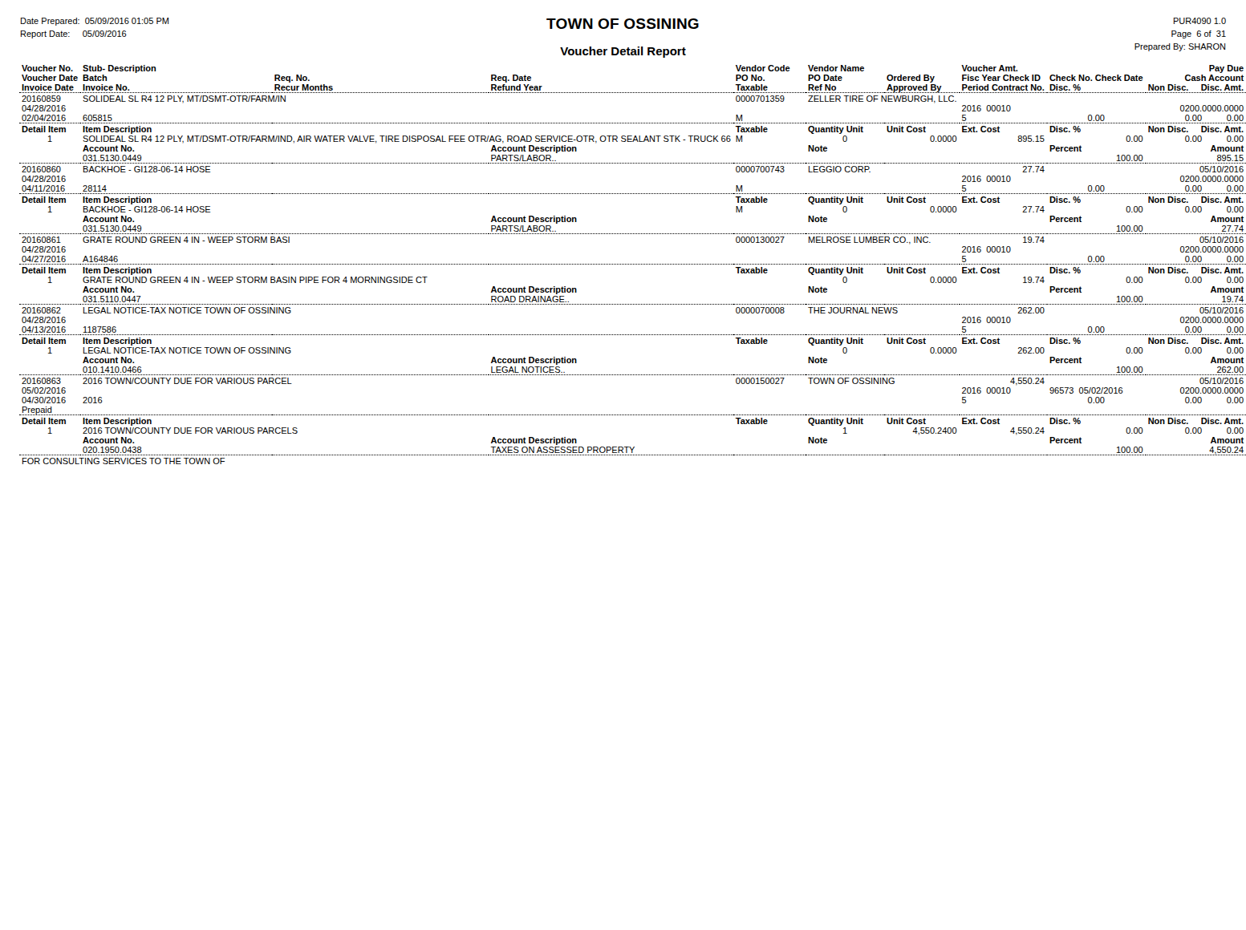| Date Prepared: 05/09/2016 01:05 PM Report Date: 05/09/2016 | TOWN OF OSSINING Voucher Detail Report | PUR4090 1.0 Page 6 of 31 Prepared By: SHARON |
| Voucher No. | Stub- Description | Vendor Code | Vendor Name | Voucher Amt. | Pay Due |
| --- | --- | --- | --- | --- | --- |
| Voucher Date | Batch | Req. No. | Req. Date | PO No. | PO Date | Ordered By | Fisc Year Check ID | Check No. Check Date | Cash Account |
| Invoice Date | Invoice No. | Recur Months | Refund Year | Taxable | Ref No | Approved By | Period Contract No. | Disc. % | Non Disc. Disc. Amt. |
| 20160859 | SOLIDEAL SL R4 12 PLY, MT/DSMT-OTR/FARM/IN | 0000701359 | ZELLER TIRE OF NEWBURGH, LLC. | | | |
| 04/28/2016 | | | | | | | 2016 00010 | | 0200.0000.0000 |
| 02/04/2016 | 605815 | | | M | | | 5 | 0.00 | 0.00 0.00 |
| Detail Item | Item Description | Taxable | Quantity Unit | Unit Cost | Ext. Cost | Disc. % | Non Disc. Disc. Amt. |
| 1 | SOLIDEAL SL R4 12 PLY, MT/DSMT-OTR/FARM/IND, AIR WATER VALVE, TIRE DISPOSAL FEE OTR/AG, ROAD SERVICE-OTR, OTR SEALANT STK - TRUCK 66 | M | 0 | 0.0000 | 895.15 | 0.00 | 0.00 0.00 |
| | Account No. | Account Description | Note | | | Percent | Amount |
| | 031.5130.0449 | PARTS/LABOR.. | | | | 100.00 | 895.15 |
| 20160860 | BACKHOE - GI128-06-14 HOSE | 0000700743 | LEGGIO CORP. | 27.74 | | 05/10/2016 |
| 04/28/2016 | | | | | | | 2016 00010 | | 0200.0000.0000 |
| 04/11/2016 | 28114 | | | M | | | 5 | 0.00 | 0.00 0.00 |
| Detail Item | Item Description | Taxable | Quantity Unit | Unit Cost | Ext. Cost | Disc. % | Non Disc. Disc. Amt. |
| 1 | BACKHOE - GI128-06-14 HOSE | M | 0 | 0.0000 | 27.74 | 0.00 | 0.00 0.00 |
| | Account No. | Account Description | Note | | | Percent | Amount |
| | 031.5130.0449 | PARTS/LABOR.. | | | | 100.00 | 27.74 |
| 20160861 | GRATE ROUND GREEN 4 IN - WEEP STORM BASI | 0000130027 | MELROSE LUMBER CO., INC. | 19.74 | | 05/10/2016 |
| 04/28/2016 | | | | | | | 2016 00010 | | 0200.0000.0000 |
| 04/27/2016 | A164846 | | | | | | 5 | 0.00 | 0.00 0.00 |
| Detail Item | Item Description | Taxable | Quantity Unit | Unit Cost | Ext. Cost | Disc. % | Non Disc. Disc. Amt. |
| 1 | GRATE ROUND GREEN 4 IN - WEEP STORM BASIN PIPE FOR 4 MORNINGSIDE CT | | 0 | 0.0000 | 19.74 | 0.00 | 0.00 0.00 |
| | Account No. | Account Description | Note | | | Percent | Amount |
| | 031.5110.0447 | ROAD DRAINAGE.. | | | | 100.00 | 19.74 |
| 20160862 | LEGAL NOTICE-TAX NOTICE TOWN OF OSSINING | 0000070008 | THE JOURNAL NEWS | 262.00 | | 05/10/2016 |
| 04/28/2016 | | | | | | | 2016 00010 | | 0200.0000.0000 |
| 04/13/2016 | 1187586 | | | | | | 5 | 0.00 | 0.00 0.00 |
| Detail Item | Item Description | Taxable | Quantity Unit | Unit Cost | Ext. Cost | Disc. % | Non Disc. Disc. Amt. |
| 1 | LEGAL NOTICE-TAX NOTICE TOWN OF OSSINING | | 0 | 0.0000 | 262.00 | 0.00 | 0.00 0.00 |
| | Account No. | Account Description | Note | | | Percent | Amount |
| | 010.1410.0466 | LEGAL NOTICES.. | | | | 100.00 | 262.00 |
| 20160863 | 2016 TOWN/COUNTY DUE FOR VARIOUS PARCEL | 0000150027 | TOWN OF OSSINING | 4,550.24 | | 05/10/2016 |
| 05/02/2016 | | | | | | | 2016 00010 | 96573 05/02/2016 | 0200.0000.0000 |
| 04/30/2016 | 2016 | | | | | | 5 | 0.00 | 0.00 0.00 |
| Prepaid | |
| Detail Item | Item Description | Taxable | Quantity Unit | Unit Cost | Ext. Cost | Disc. % | Non Disc. Disc. Amt. |
| 1 | 2016 TOWN/COUNTY DUE FOR VARIOUS PARCELS | | 1 | 4,550.2400 | 4,550.24 | 0.00 | 0.00 0.00 |
| | Account No. | Account Description | Note | | | Percent | Amount |
| | 020.1950.0438 | TAXES ON ASSESSED PROPERTY | | | | 100.00 | 4,550.24 |
| FOR CONSULTING SERVICES TO THE TOWN OF |